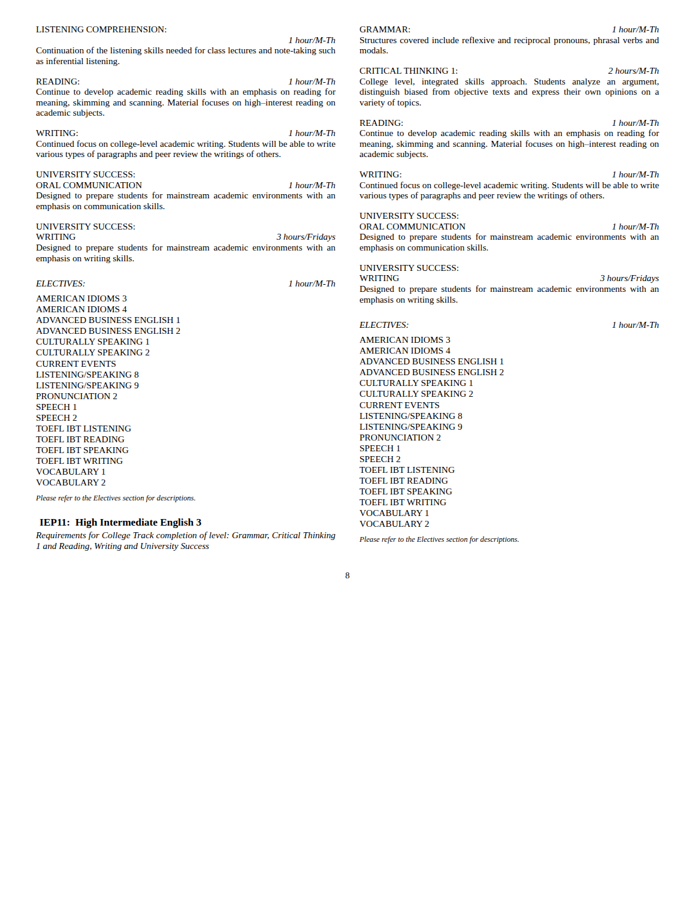LISTENING COMPREHENSION: 1 hour/M-Th
Continuation of the listening skills needed for class lectures and note-taking such as inferential listening.
READING: 1 hour/M-Th
Continue to develop academic reading skills with an emphasis on reading for meaning, skimming and scanning. Material focuses on high–interest reading on academic subjects.
WRITING: 1 hour/M-Th
Continued focus on college-level academic writing. Students will be able to write various types of paragraphs and peer review the writings of others.
UNIVERSITY SUCCESS: ORAL COMMUNICATION 1 hour/M-Th
Designed to prepare students for mainstream academic environments with an emphasis on communication skills.
UNIVERSITY SUCCESS: WRITING 3 hours/Fridays
Designed to prepare students for mainstream academic environments with an emphasis on writing skills.
ELECTIVES: 1 hour/M-Th
American Idioms 3
American Idioms 4
Advanced Business English 1
Advanced Business English 2
Culturally Speaking 1
Culturally Speaking 2
Current Events
Listening/Speaking 8
Listening/Speaking 9
Pronunciation 2
Speech 1
Speech 2
TOEFL iBT Listening
TOEFL iBT Reading
TOEFL iBT Speaking
TOEFL iBT Writing
Vocabulary 1
Vocabulary 2
Please refer to the Electives section for descriptions.
IEP11: High Intermediate English 3
Requirements for College Track completion of level: Grammar, Critical Thinking 1 and Reading, Writing and University Success
GRAMMAR: 1 hour/M-Th
Structures covered include reflexive and reciprocal pronouns, phrasal verbs and modals.
CRITICAL THINKING 1: 2 hours/M-Th
College level, integrated skills approach. Students analyze an argument, distinguish biased from objective texts and express their own opinions on a variety of topics.
READING: 1 hour/M-Th
Continue to develop academic reading skills with an emphasis on reading for meaning, skimming and scanning. Material focuses on high–interest reading on academic subjects.
WRITING: 1 hour/M-Th
Continued focus on college-level academic writing. Students will be able to write various types of paragraphs and peer review the writings of others.
UNIVERSITY SUCCESS: ORAL COMMUNICATION 1 hour/M-Th
Designed to prepare students for mainstream academic environments with an emphasis on communication skills.
UNIVERSITY SUCCESS: WRITING 3 hours/Fridays
Designed to prepare students for mainstream academic environments with an emphasis on writing skills.
ELECTIVES: 1 hour/M-Th
American Idioms 3
American Idioms 4
Advanced Business English 1
Advanced Business English 2
Culturally Speaking 1
Culturally Speaking 2
Current Events
Listening/Speaking 8
Listening/Speaking 9
Pronunciation 2
Speech 1
Speech 2
TOEFL iBT Listening
TOEFL iBT Reading
TOEFL iBT Speaking
TOEFL iBT Writing
Vocabulary 1
Vocabulary 2
Please refer to the Electives section for descriptions.
8